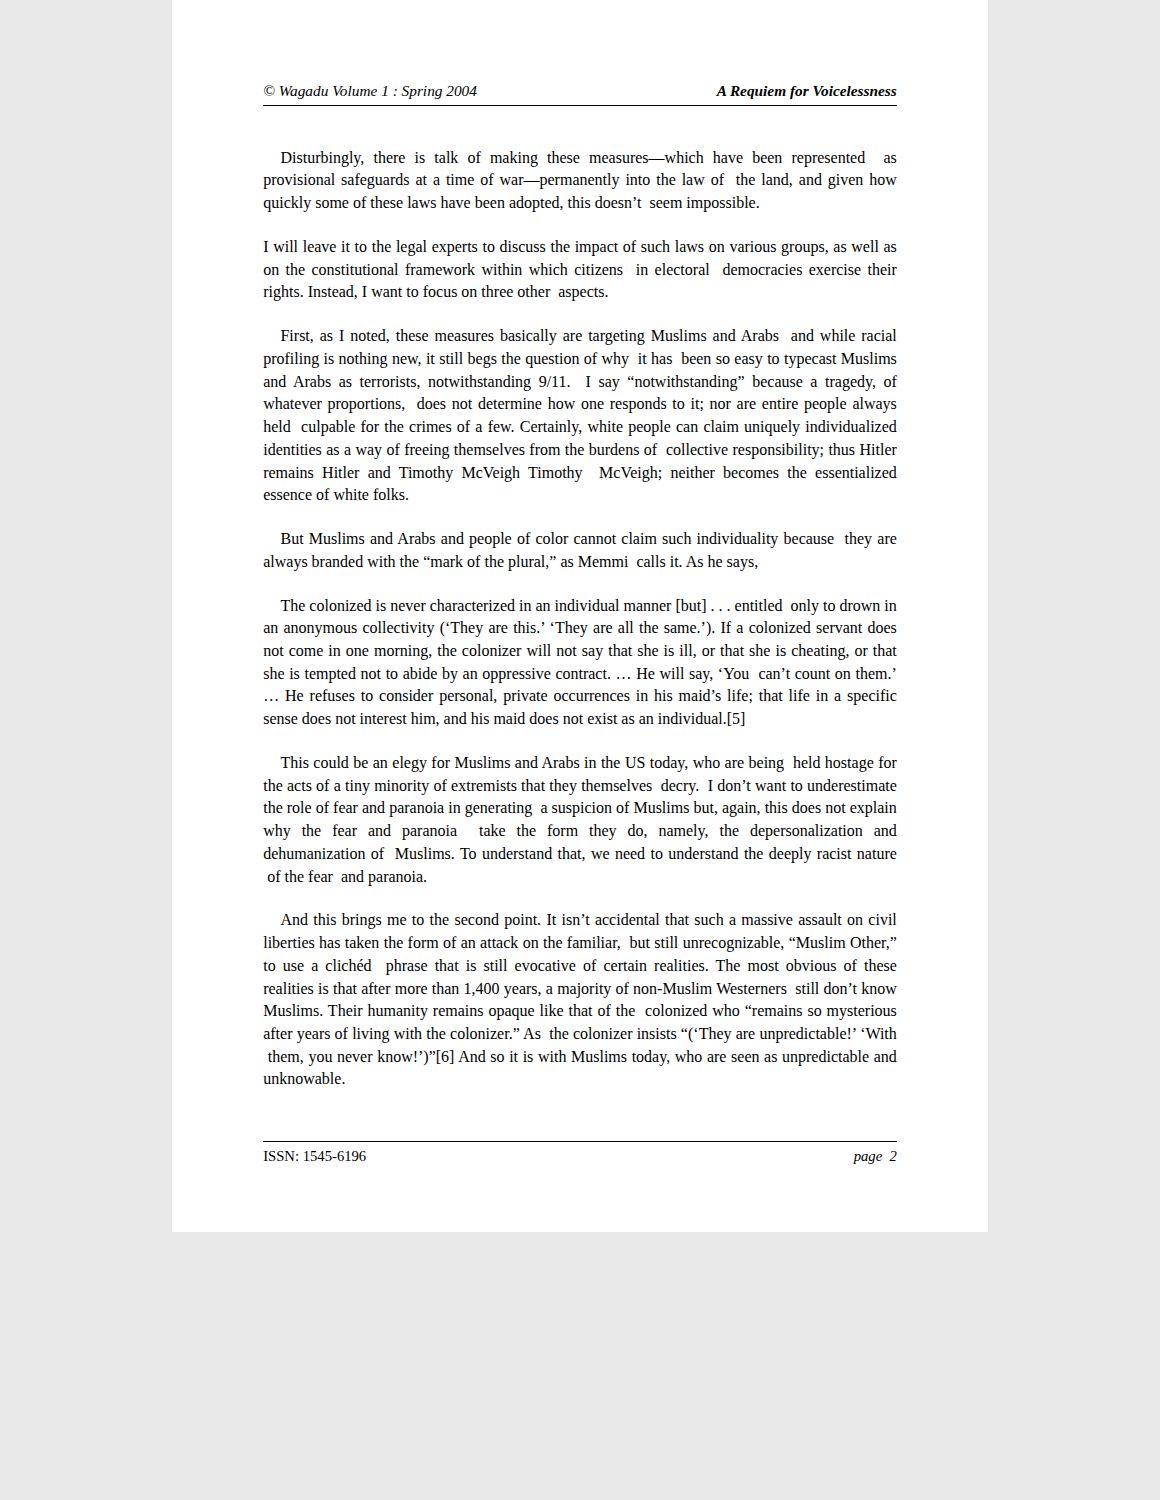© Wagadu Volume 1 : Spring 2004 A Requiem for Voicelessness
Disturbingly, there is talk of making these measures—which have been represented as provisional safeguards at a time of war—permanently into the law of the land, and given how quickly some of these laws have been adopted, this doesn’t seem impossible.
I will leave it to the legal experts to discuss the impact of such laws on various groups, as well as on the constitutional framework within which citizens in electoral democracies exercise their rights. Instead, I want to focus on three other aspects.
First, as I noted, these measures basically are targeting Muslims and Arabs and while racial profiling is nothing new, it still begs the question of why it has been so easy to typecast Muslims and Arabs as terrorists, notwithstanding 9/11. I say “notwithstanding” because a tragedy, of whatever proportions, does not determine how one responds to it; nor are entire people always held culpable for the crimes of a few. Certainly, white people can claim uniquely individualized identities as a way of freeing themselves from the burdens of collective responsibility; thus Hitler remains Hitler and Timothy McVeigh Timothy McVeigh; neither becomes the essentialized essence of white folks.
But Muslims and Arabs and people of color cannot claim such individuality because they are always branded with the “mark of the plural,” as Memmi calls it. As he says,
The colonized is never characterized in an individual manner [but] . . . entitled only to drown in an anonymous collectivity (‘They are this.’ ‘They are all the same.’). If a colonized servant does not come in one morning, the colonizer will not say that she is ill, or that she is cheating, or that she is tempted not to abide by an oppressive contract. … He will say, ‘You can’t count on them.’ … He refuses to consider personal, private occurrences in his maid’s life; that life in a specific sense does not interest him, and his maid does not exist as an individual.[5]
This could be an elegy for Muslims and Arabs in the US today, who are being held hostage for the acts of a tiny minority of extremists that they themselves decry. I don’t want to underestimate the role of fear and paranoia in generating a suspicion of Muslims but, again, this does not explain why the fear and paranoia take the form they do, namely, the depersonalization and dehumanization of Muslims. To understand that, we need to understand the deeply racist nature of the fear and paranoia.
And this brings me to the second point. It isn’t accidental that such a massive assault on civil liberties has taken the form of an attack on the familiar, but still unrecognizable, “Muslim Other,” to use a clichéd phrase that is still evocative of certain realities. The most obvious of these realities is that after more than 1,400 years, a majority of non-Muslim Westerners still don’t know Muslims. Their humanity remains opaque like that of the colonized who “remains so mysterious after years of living with the colonizer.” As the colonizer insists “(‘They are unpredictable!’ ‘With them, you never know!’)”[6] And so it is with Muslims today, who are seen as unpredictable and unknowable.
ISSN: 1545-6196 page 2